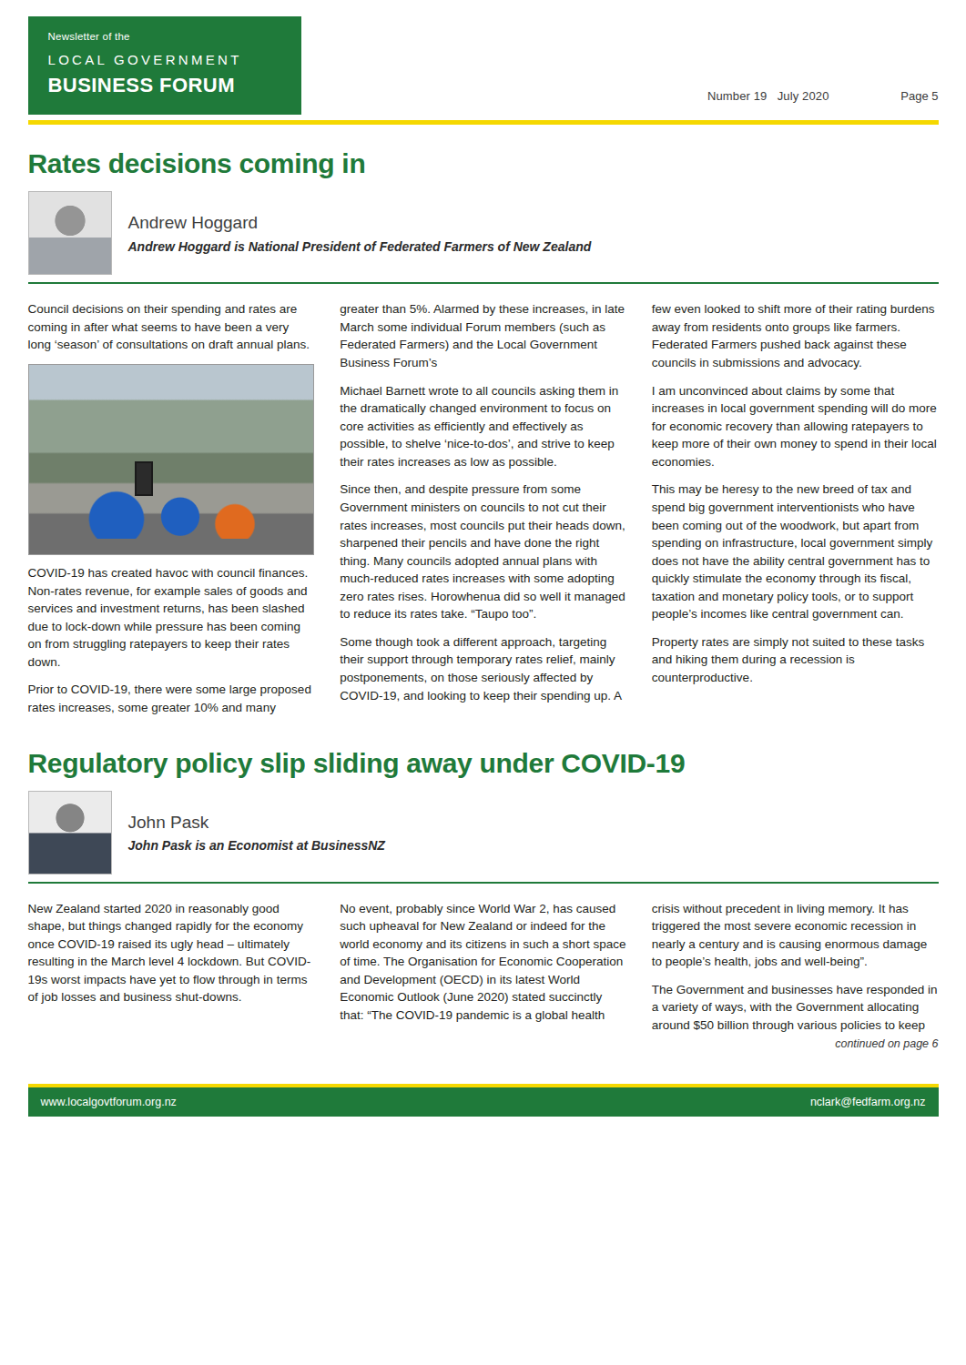Newsletter of the
Local Government
Business Forum
Number 19 July 2020 Page 5
Rates decisions coming in
Andrew Hoggard
Andrew Hoggard is National President of Federated Farmers of New Zealand
Council decisions on their spending and rates are coming in after what seems to have been a very long ‘season’ of consultations on draft annual plans.
COVID-19 has created havoc with council finances. Non-rates revenue, for example sales of goods and services and investment returns, has been slashed due to lock-down while pressure has been coming on from struggling ratepayers to keep their rates down.
Prior to COVID-19, there were some large proposed rates increases, some greater 10% and many greater than 5%. Alarmed by these increases, in late March some individual Forum members (such as Federated Farmers) and the Local Government Business Forum’s
Michael Barnett wrote to all councils asking them in the dramatically changed environment to focus on core activities as efficiently and effectively as possible, to shelve ‘nice-to-dos’, and strive to keep their rates increases as low as possible.
Since then, and despite pressure from some Government ministers on councils to not cut their rates increases, most councils put their heads down, sharpened their pencils and have done the right thing. Many councils adopted annual plans with much-reduced rates increases with some adopting zero rates rises. Horowhenua did so well it managed to reduce its rates take. “Taupo too”.
Some though took a different approach, targeting their support through temporary rates relief, mainly postponements, on those seriously affected by COVID-19, and looking to keep their spending up. A few even looked to shift more of their rating burdens away from residents onto groups like farmers. Federated Farmers pushed back against these councils in submissions and advocacy.
I am unconvinced about claims by some that increases in local government spending will do more for economic recovery than allowing ratepayers to keep more of their own money to spend in their local economies.
This may be heresy to the new breed of tax and spend big government interventionists who have been coming out of the woodwork, but apart from spending on infrastructure, local government simply does not have the ability central government has to quickly stimulate the economy through its fiscal, taxation and monetary policy tools, or to support people’s incomes like central government can.
Property rates are simply not suited to these tasks and hiking them during a recession is counterproductive.
Regulatory policy slip sliding away under COVID-19
John Pask
John Pask is an Economist at BusinessNZ
New Zealand started 2020 in reasonably good shape, but things changed rapidly for the economy once COVID-19 raised its ugly head – ultimately resulting in the March level 4 lockdown. But COVID-19s worst impacts have yet to flow through in terms of job losses and business shut-downs.
No event, probably since World War 2, has caused such upheaval for New Zealand or indeed for the world economy and its citizens in such a short space of time. The Organisation for Economic Cooperation and Development (OECD) in its latest World Economic Outlook (June 2020) stated succinctly that: “The COVID-19 pandemic is a global health crisis without precedent in living memory. It has triggered the most severe economic recession in nearly a century and is causing enormous damage to people’s health, jobs and well-being”.
The Government and businesses have responded in a variety of ways, with the Government allocating around $50 billion through various policies to keep
continued on page 6
www.localgovtforum.org.nz nclark@fedfarm.org.nz